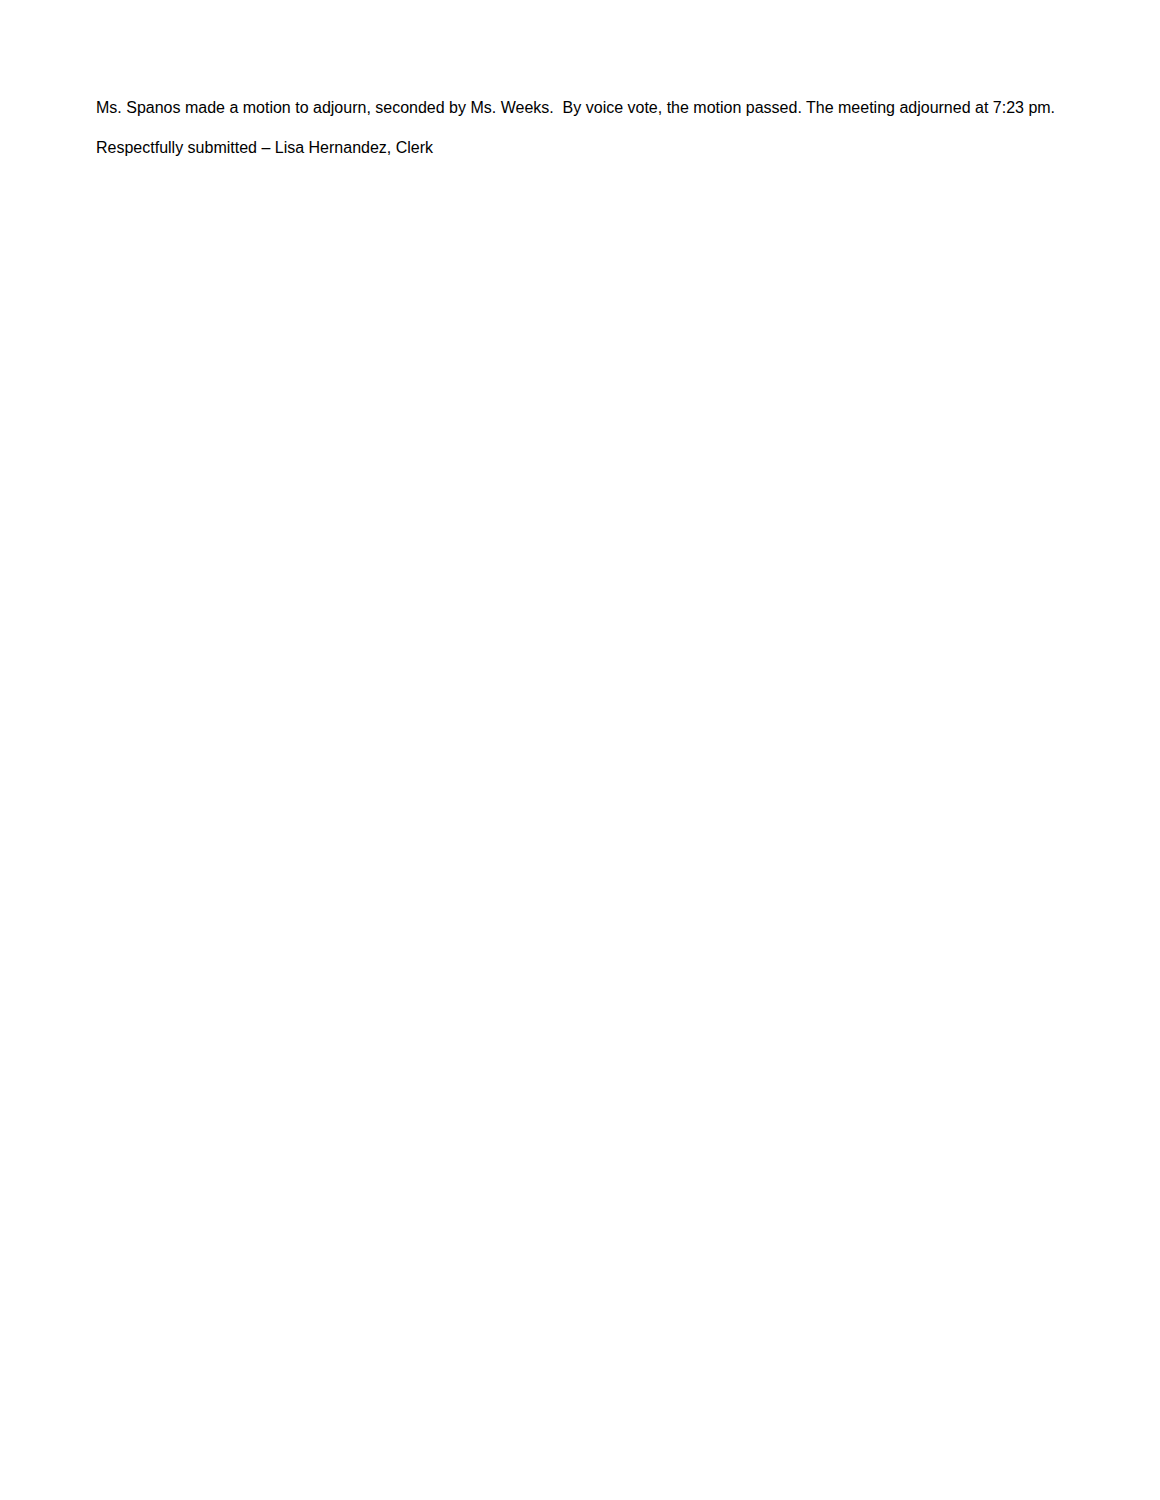Ms. Spanos made a motion to adjourn, seconded by Ms. Weeks. By voice vote, the motion passed. The meeting adjourned at 7:23 pm.
Respectfully submitted – Lisa Hernandez, Clerk